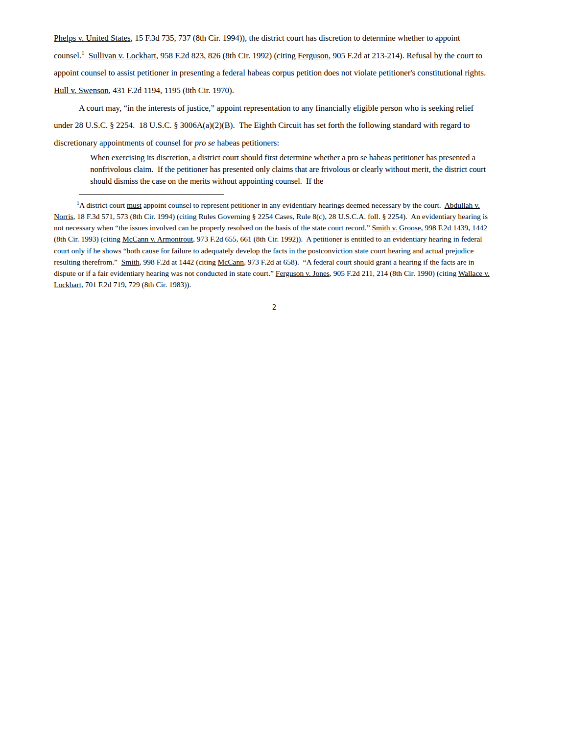Phelps v. United States, 15 F.3d 735, 737 (8th Cir. 1994)), the district court has discretion to determine whether to appoint counsel.1 Sullivan v. Lockhart, 958 F.2d 823, 826 (8th Cir. 1992) (citing Ferguson, 905 F.2d at 213-214). Refusal by the court to appoint counsel to assist petitioner in presenting a federal habeas corpus petition does not violate petitioner's constitutional rights. Hull v. Swenson, 431 F.2d 1194, 1195 (8th Cir. 1970).
A court may, “in the interests of justice,” appoint representation to any financially eligible person who is seeking relief under 28 U.S.C. § 2254. 18 U.S.C. § 3006A(a)(2)(B). The Eighth Circuit has set forth the following standard with regard to discretionary appointments of counsel for pro se habeas petitioners:
When exercising its discretion, a district court should first determine whether a pro se habeas petitioner has presented a nonfrivolous claim. If the petitioner has presented only claims that are frivolous or clearly without merit, the district court should dismiss the case on the merits without appointing counsel. If the
1A district court must appoint counsel to represent petitioner in any evidentiary hearings deemed necessary by the court. Abdullah v. Norris, 18 F.3d 571, 573 (8th Cir. 1994) (citing Rules Governing § 2254 Cases, Rule 8(c), 28 U.S.C.A. foll. § 2254). An evidentiary hearing is not necessary when “the issues involved can be properly resolved on the basis of the state court record.” Smith v. Groose, 998 F.2d 1439, 1442 (8th Cir. 1993) (citing McCann v. Armontrout, 973 F.2d 655, 661 (8th Cir. 1992)). A petitioner is entitled to an evidentiary hearing in federal court only if he shows “both cause for failure to adequately develop the facts in the postconviction state court hearing and actual prejudice resulting therefrom.” Smith, 998 F.2d at 1442 (citing McCann, 973 F.2d at 658). “A federal court should grant a hearing if the facts are in dispute or if a fair evidentiary hearing was not conducted in state court.” Ferguson v. Jones, 905 F.2d 211, 214 (8th Cir. 1990) (citing Wallace v. Lockhart, 701 F.2d 719, 729 (8th Cir. 1983)).
2